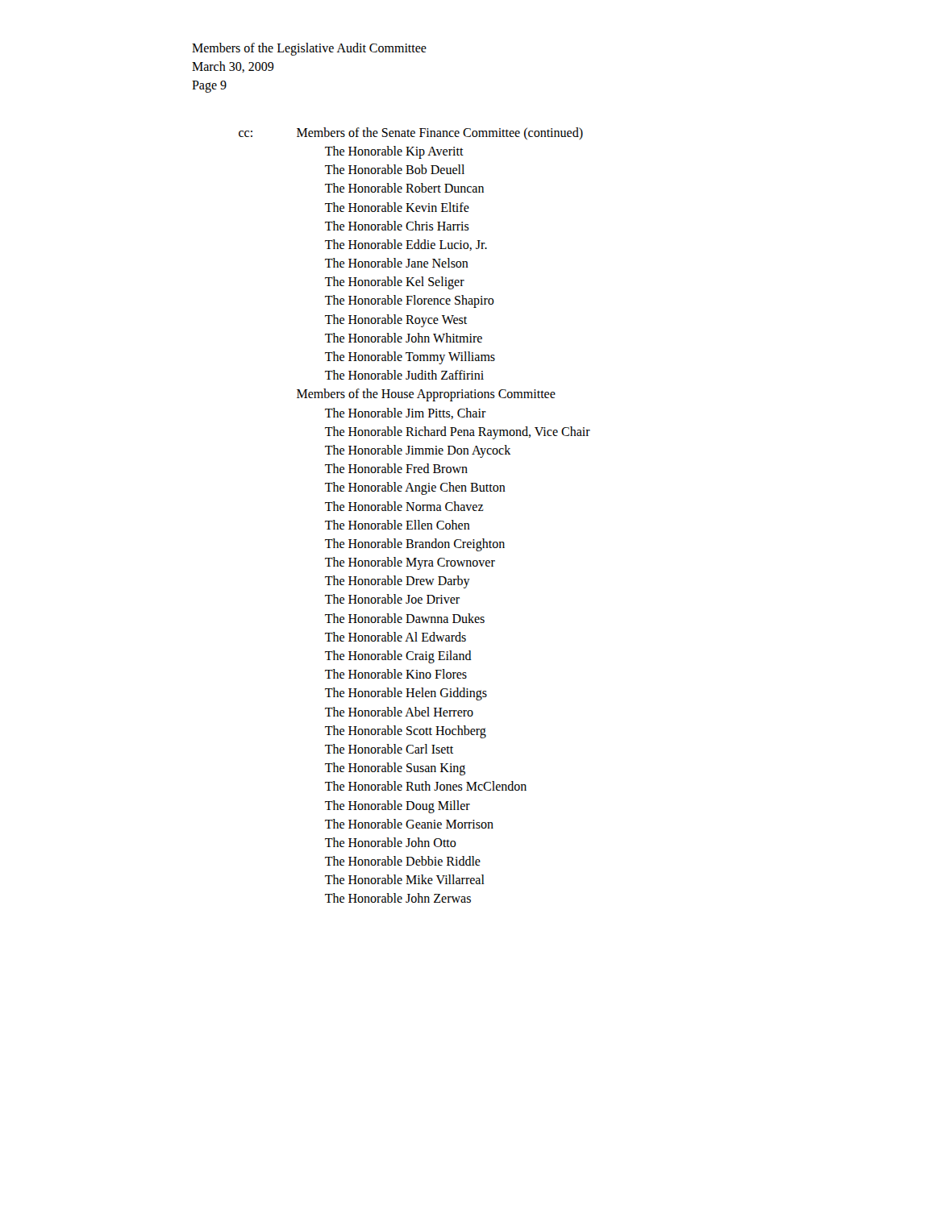Members of the Legislative Audit Committee
March 30, 2009
Page 9
cc:
Members of the Senate Finance Committee (continued)
The Honorable Kip Averitt
The Honorable Bob Deuell
The Honorable Robert Duncan
The Honorable Kevin Eltife
The Honorable Chris Harris
The Honorable Eddie Lucio, Jr.
The Honorable Jane Nelson
The Honorable Kel Seliger
The Honorable Florence Shapiro
The Honorable Royce West
The Honorable John Whitmire
The Honorable Tommy Williams
The Honorable Judith Zaffirini
Members of the House Appropriations Committee
The Honorable Jim Pitts, Chair
The Honorable Richard Pena Raymond, Vice Chair
The Honorable Jimmie Don Aycock
The Honorable Fred Brown
The Honorable Angie Chen Button
The Honorable Norma Chavez
The Honorable Ellen Cohen
The Honorable Brandon Creighton
The Honorable Myra Crownover
The Honorable Drew Darby
The Honorable Joe Driver
The Honorable Dawnna Dukes
The Honorable Al Edwards
The Honorable Craig Eiland
The Honorable Kino Flores
The Honorable Helen Giddings
The Honorable Abel Herrero
The Honorable Scott Hochberg
The Honorable Carl Isett
The Honorable Susan King
The Honorable Ruth Jones McClendon
The Honorable Doug Miller
The Honorable Geanie Morrison
The Honorable John Otto
The Honorable Debbie Riddle
The Honorable Mike Villarreal
The Honorable John Zerwas